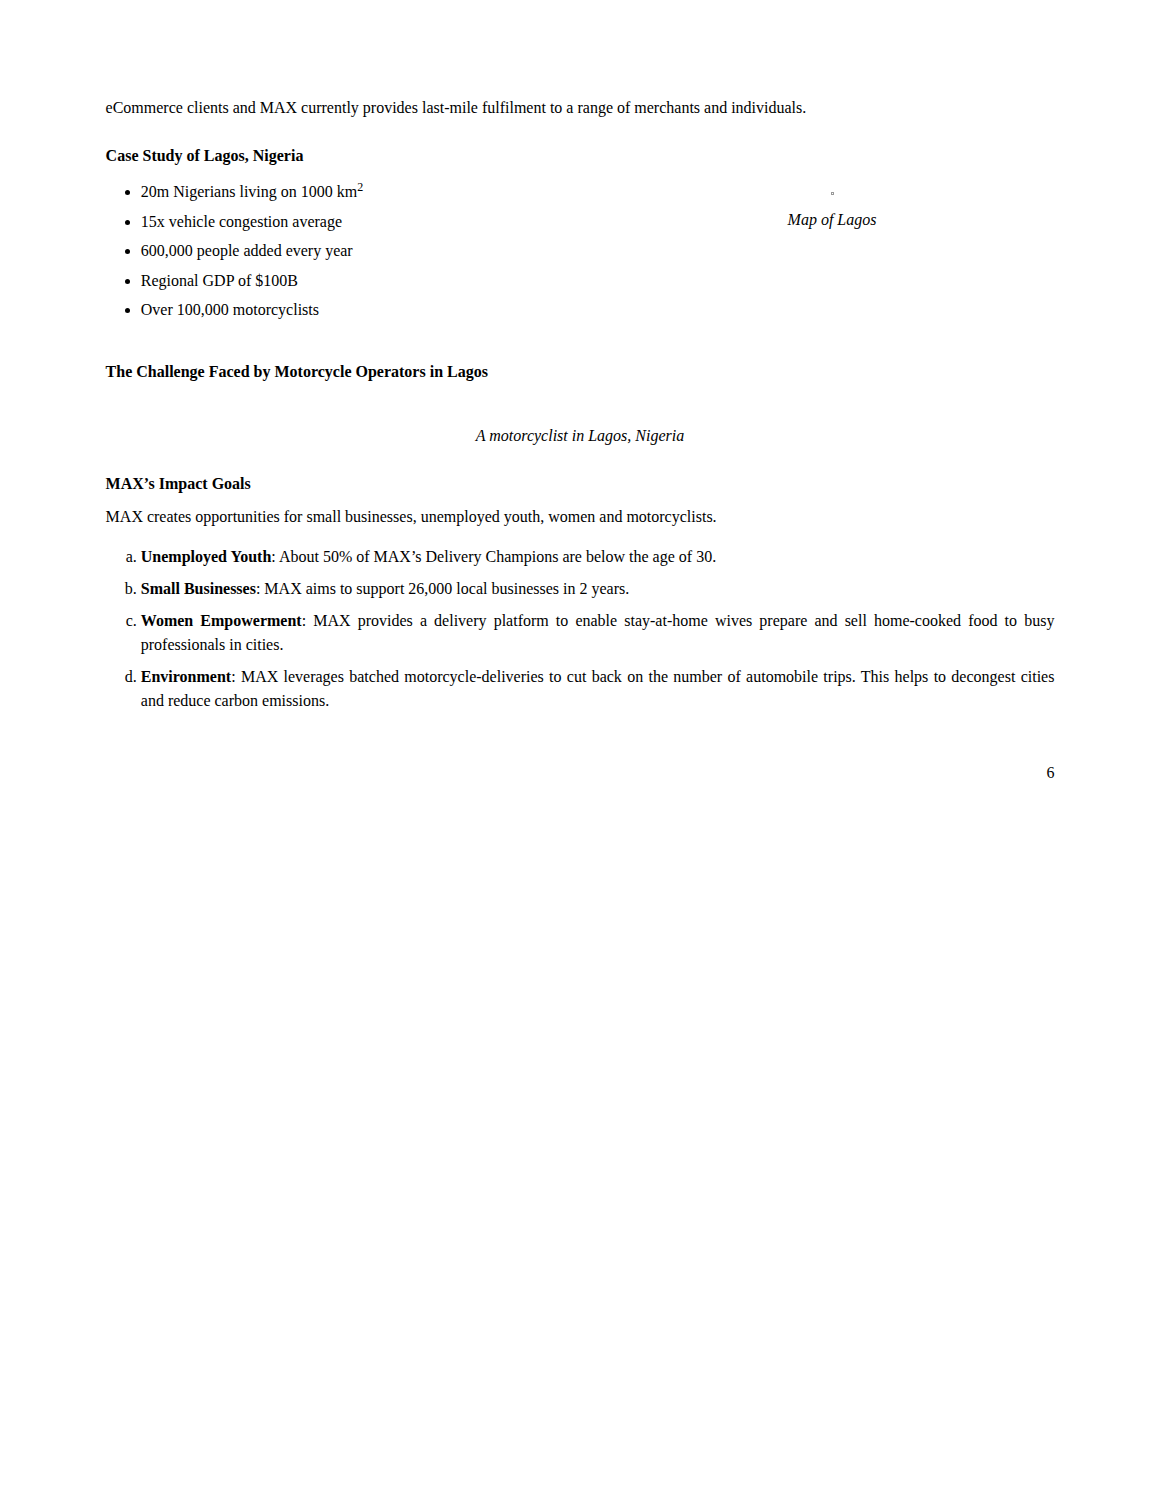eCommerce clients and MAX currently provides last-mile fulfilment to a range of merchants and individuals.
Case Study of Lagos, Nigeria
20m Nigerians living on 1000 km2
15x vehicle congestion average
600,000 people added every year
Regional GDP of $100B
Over 100,000 motorcyclists
Map of Lagos
The Challenge Faced by Motorcycle Operators in Lagos
A motorcyclist in Lagos, Nigeria
MAX’s Impact Goals
MAX creates opportunities for small businesses, unemployed youth, women and motorcyclists.
Unemployed Youth: About 50% of MAX’s Delivery Champions are below the age of 30.
Small Businesses: MAX aims to support 26,000 local businesses in 2 years.
Women Empowerment: MAX provides a delivery platform to enable stay-at-home wives prepare and sell home-cooked food to busy professionals in cities.
Environment: MAX leverages batched motorcycle-deliveries to cut back on the number of automobile trips. This helps to decongest cities and reduce carbon emissions.
6